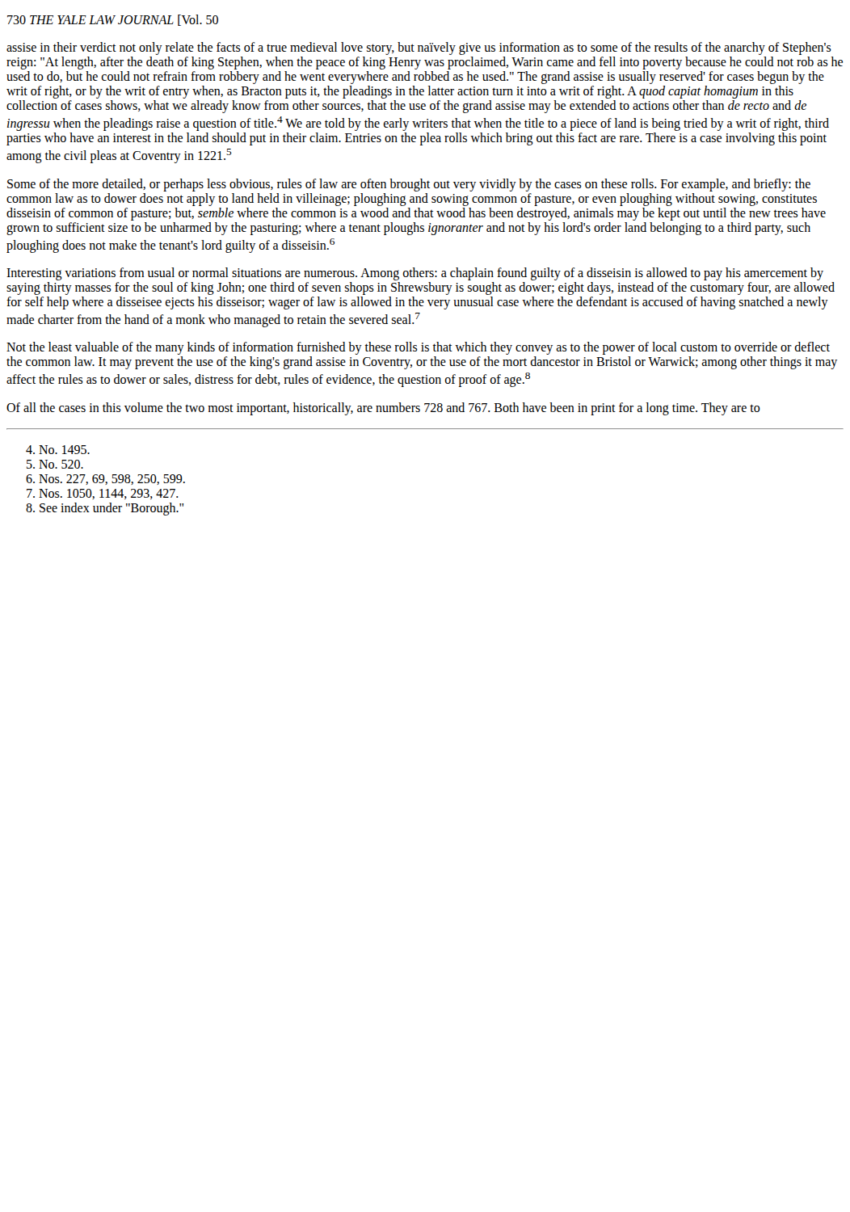730 THE YALE LAW JOURNAL [Vol. 50
assise in their verdict not only relate the facts of a true medieval love story, but naïvely give us information as to some of the results of the anarchy of Stephen's reign: "At length, after the death of king Stephen, when the peace of king Henry was proclaimed, Warin came and fell into poverty because he could not rob as he used to do, but he could not refrain from robbery and he went everywhere and robbed as he used." The grand assise is usually reserved' for cases begun by the writ of right, or by the writ of entry when, as Bracton puts it, the pleadings in the latter action turn it into a writ of right. A quod capiat homagium in this collection of cases shows, what we already know from other sources, that the use of the grand assise may be extended to actions other than de recto and de ingressu when the pleadings raise a question of title.4 We are told by the early writers that when the title to a piece of land is being tried by a writ of right, third parties who have an interest in the land should put in their claim. Entries on the plea rolls which bring out this fact are rare. There is a case involving this point among the civil pleas at Coventry in 1221.5
Some of the more detailed, or perhaps less obvious, rules of law are often brought out very vividly by the cases on these rolls. For example, and briefly: the common law as to dower does not apply to land held in villeinage; ploughing and sowing common of pasture, or even ploughing without sowing, constitutes disseisin of common of pasture; but, semble where the common is a wood and that wood has been destroyed, animals may be kept out until the new trees have grown to sufficient size to be unharmed by the pasturing; where a tenant ploughs ignoranter and not by his lord's order land belonging to a third party, such ploughing does not make the tenant's lord guilty of a disseisin.6
Interesting variations from usual or normal situations are numerous. Among others: a chaplain found guilty of a disseisin is allowed to pay his amercement by saying thirty masses for the soul of king John; one third of seven shops in Shrewsbury is sought as dower; eight days, instead of the customary four, are allowed for self help where a disseisee ejects his disseisor; wager of law is allowed in the very unusual case where the defendant is accused of having snatched a newly made charter from the hand of a monk who managed to retain the severed seal.7
Not the least valuable of the many kinds of information furnished by these rolls is that which they convey as to the power of local custom to override or deflect the common law. It may prevent the use of the king's grand assise in Coventry, or the use of the mort dancestor in Bristol or Warwick; among other things it may affect the rules as to dower or sales, distress for debt, rules of evidence, the question of proof of age.8
Of all the cases in this volume the two most important, historically, are numbers 728 and 767. Both have been in print for a long time. They are to
No. 1495.
No. 520.
Nos. 227, 69, 598, 250, 599.
Nos. 1050, 1144, 293, 427.
See index under "Borough."